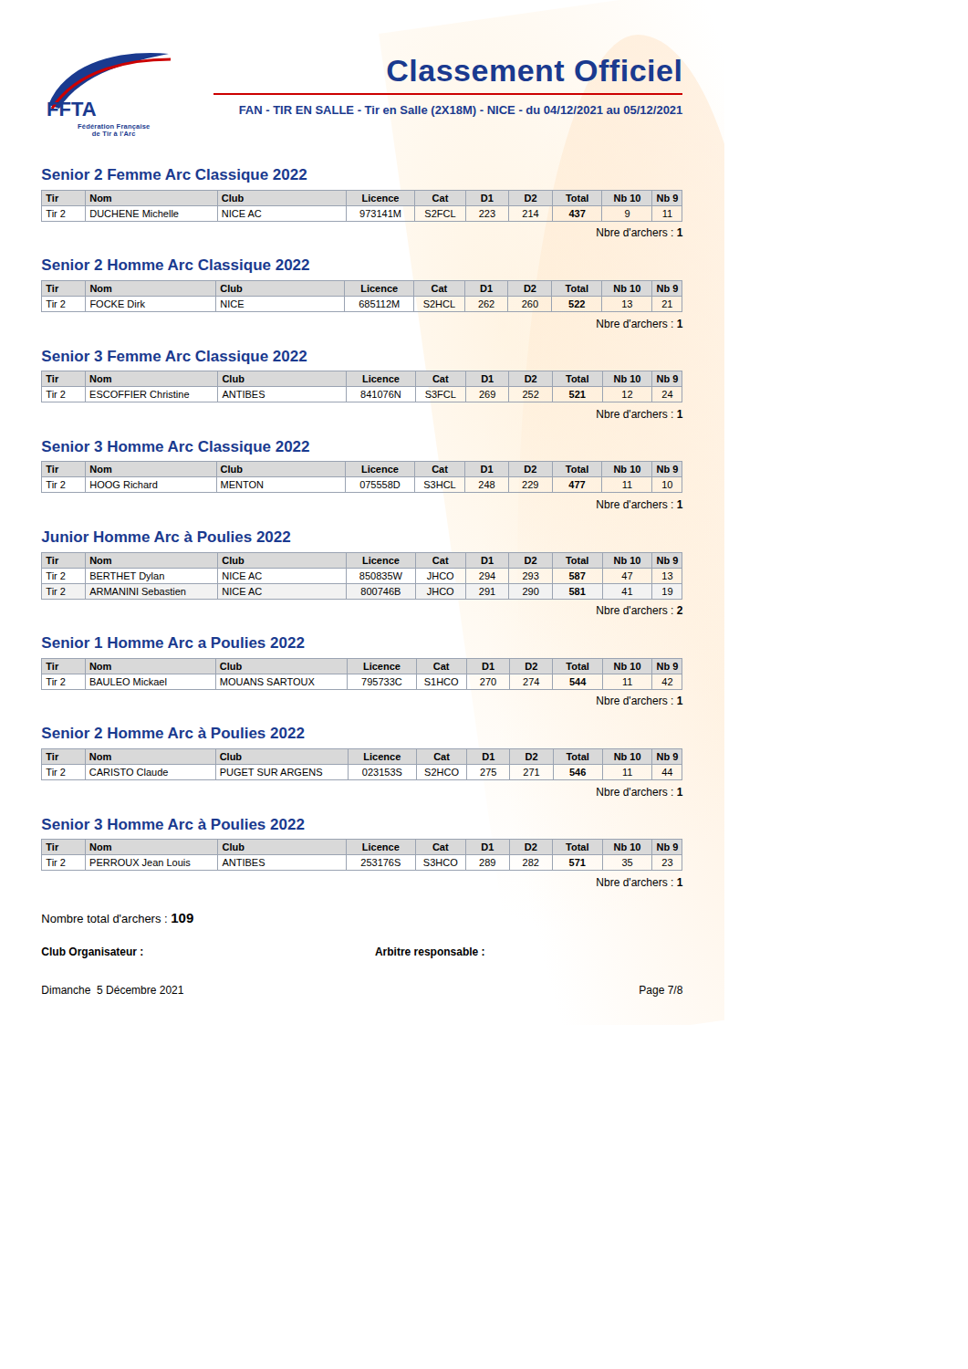FFTA
Fédération Française
de Tir à l'Arc
Classement Officiel
FAN - TIR EN SALLE - Tir en Salle (2X18M) - NICE - du 04/12/2021 au 05/12/2021
Senior 2 Femme Arc Classique 2022
| Tir | Nom | Club | Licence | Cat | D1 | D2 | Total | Nb 10 | Nb 9 |
| --- | --- | --- | --- | --- | --- | --- | --- | --- | --- |
| Tir 2 | DUCHENE Michelle | NICE AC | 973141M | S2FCL | 223 | 214 | 437 | 9 | 11 |
Nbre d'archers : 1
Senior 2 Homme Arc Classique 2022
| Tir | Nom | Club | Licence | Cat | D1 | D2 | Total | Nb 10 | Nb 9 |
| --- | --- | --- | --- | --- | --- | --- | --- | --- | --- |
| Tir 2 | FOCKE Dirk | NICE | 685112M | S2HCL | 262 | 260 | 522 | 13 | 21 |
Nbre d'archers : 1
Senior 3 Femme Arc Classique 2022
| Tir | Nom | Club | Licence | Cat | D1 | D2 | Total | Nb 10 | Nb 9 |
| --- | --- | --- | --- | --- | --- | --- | --- | --- | --- |
| Tir 2 | ESCOFFIER Christine | ANTIBES | 841076N | S3FCL | 269 | 252 | 521 | 12 | 24 |
Nbre d'archers : 1
Senior 3 Homme Arc Classique 2022
| Tir | Nom | Club | Licence | Cat | D1 | D2 | Total | Nb 10 | Nb 9 |
| --- | --- | --- | --- | --- | --- | --- | --- | --- | --- |
| Tir 2 | HOOG Richard | MENTON | 075558D | S3HCL | 248 | 229 | 477 | 11 | 10 |
Nbre d'archers : 1
Junior Homme Arc à Poulies 2022
| Tir | Nom | Club | Licence | Cat | D1 | D2 | Total | Nb 10 | Nb 9 |
| --- | --- | --- | --- | --- | --- | --- | --- | --- | --- |
| Tir 2 | BERTHET Dylan | NICE AC | 850835W | JHCO | 294 | 293 | 587 | 47 | 13 |
| Tir 2 | ARMANINI Sebastien | NICE AC | 800746B | JHCO | 291 | 290 | 581 | 41 | 19 |
Nbre d'archers : 2
Senior 1 Homme Arc a Poulies 2022
| Tir | Nom | Club | Licence | Cat | D1 | D2 | Total | Nb 10 | Nb 9 |
| --- | --- | --- | --- | --- | --- | --- | --- | --- | --- |
| Tir 2 | BAULEO Mickael | MOUANS SARTOUX | 795733C | S1HCO | 270 | 274 | 544 | 11 | 42 |
Nbre d'archers : 1
Senior 2 Homme Arc à Poulies 2022
| Tir | Nom | Club | Licence | Cat | D1 | D2 | Total | Nb 10 | Nb 9 |
| --- | --- | --- | --- | --- | --- | --- | --- | --- | --- |
| Tir 2 | CARISTO Claude | PUGET SUR ARGENS | 023153S | S2HCO | 275 | 271 | 546 | 11 | 44 |
Nbre d'archers : 1
Senior 3 Homme Arc à Poulies 2022
| Tir | Nom | Club | Licence | Cat | D1 | D2 | Total | Nb 10 | Nb 9 |
| --- | --- | --- | --- | --- | --- | --- | --- | --- | --- |
| Tir 2 | PERROUX Jean Louis | ANTIBES | 253176S | S3HCO | 289 | 282 | 571 | 35 | 23 |
Nbre d'archers : 1
Nombre total d'archers : 109
Club Organisateur :
Arbitre responsable :
Dimanche 5 Décembre 2021
Page 7/8